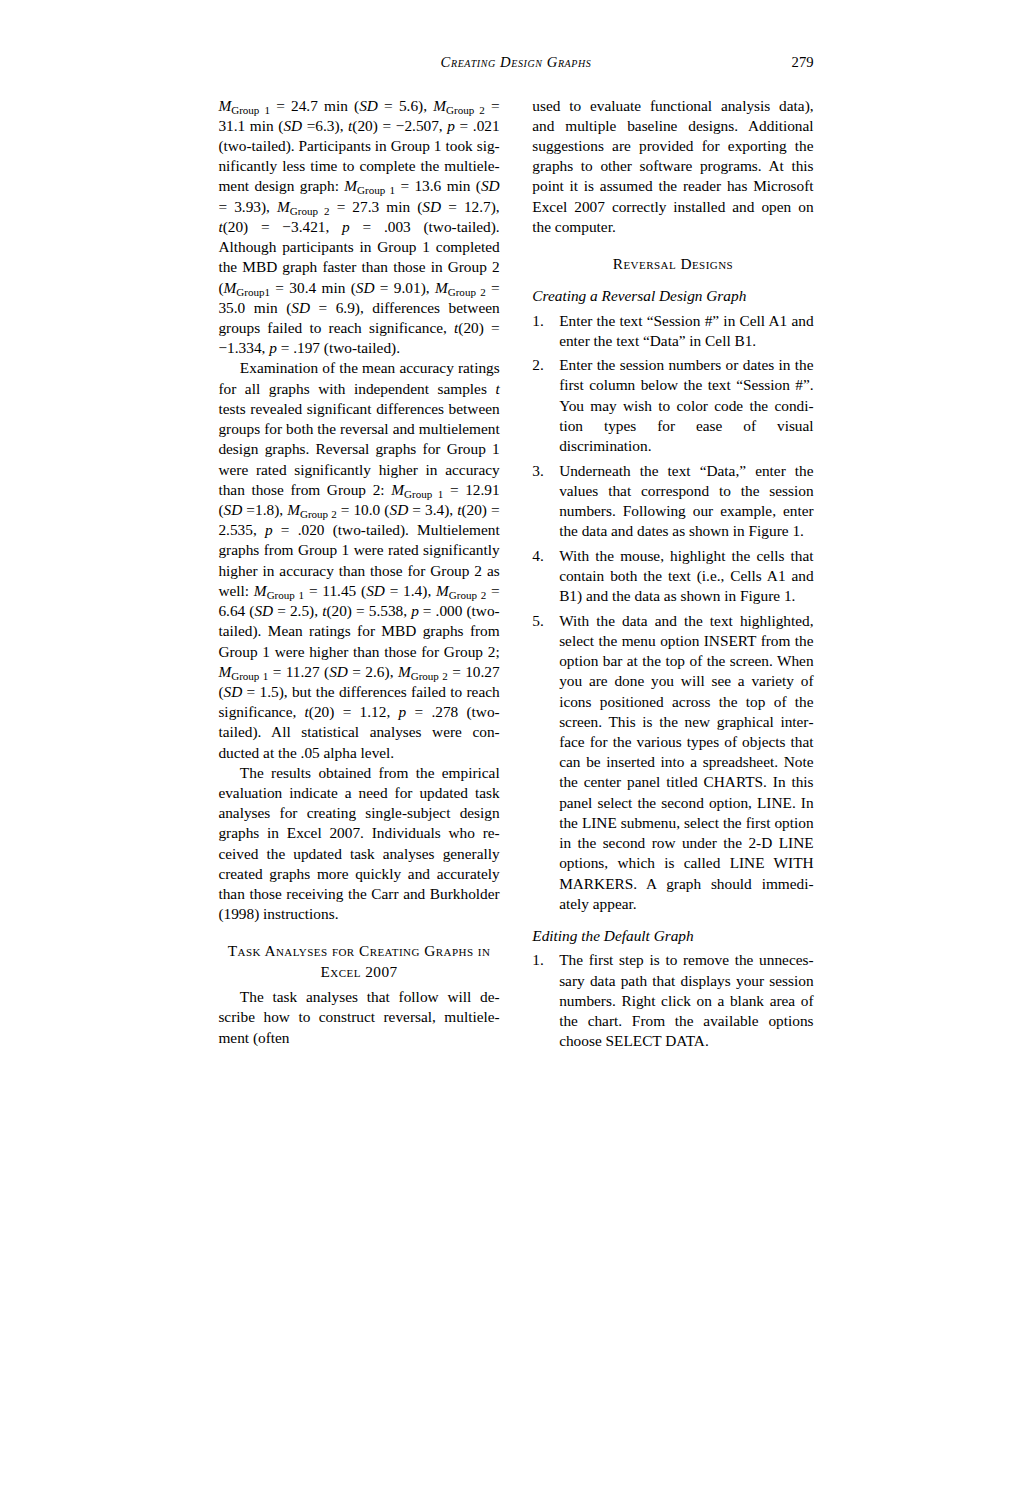Creating Design Graphs 279
MGroup 1 = 24.7 min (SD = 5.6), MGroup 2 = 31.1 min (SD =6.3), t(20) = −2.507, p = .021 (two-tailed). Participants in Group 1 took significantly less time to complete the multielement design graph: MGroup 1 = 13.6 min (SD = 3.93), MGroup 2 = 27.3 min (SD = 12.7), t(20) = −3.421, p = .003 (two-tailed). Although participants in Group 1 completed the MBD graph faster than those in Group 2 (MGroup1 = 30.4 min (SD = 9.01), MGroup 2 = 35.0 min (SD = 6.9), differences between groups failed to reach significance, t(20) = −1.334, p = .197 (two-tailed).
Examination of the mean accuracy ratings for all graphs with independent samples t tests revealed significant differences between groups for both the reversal and multielement design graphs. Reversal graphs for Group 1 were rated significantly higher in accuracy than those from Group 2: MGroup 1 = 12.91 (SD =1.8), MGroup 2 = 10.0 (SD = 3.4), t(20) = 2.535, p = .020 (two-tailed). Multielement graphs from Group 1 were rated significantly higher in accuracy than those for Group 2 as well: MGroup 1 = 11.45 (SD = 1.4), MGroup 2 = 6.64 (SD = 2.5), t(20) = 5.538, p = .000 (two-tailed). Mean ratings for MBD graphs from Group 1 were higher than those for Group 2; MGroup 1 = 11.27 (SD = 2.6), MGroup 2 = 10.27 (SD = 1.5), but the differences failed to reach significance, t(20) = 1.12, p = .278 (two-tailed). All statistical analyses were conducted at the .05 alpha level.
The results obtained from the empirical evaluation indicate a need for updated task analyses for creating single-subject design graphs in Excel 2007. Individuals who received the updated task analyses generally created graphs more quickly and accurately than those receiving the Carr and Burkholder (1998) instructions.
Task Analyses for Creating Graphs in Excel 2007
The task analyses that follow will describe how to construct reversal, multielement (often
used to evaluate functional analysis data), and multiple baseline designs. Additional suggestions are provided for exporting the graphs to other software programs. At this point it is assumed the reader has Microsoft Excel 2007 correctly installed and open on the computer.
Reversal Designs
Creating a Reversal Design Graph
Enter the text “Session #” in Cell A1 and enter the text “Data” in Cell B1.
Enter the session numbers or dates in the first column below the text “Session #”. You may wish to color code the condition types for ease of visual discrimination.
Underneath the text “Data,” enter the values that correspond to the session numbers. Following our example, enter the data and dates as shown in Figure 1.
With the mouse, highlight the cells that contain both the text (i.e., Cells A1 and B1) and the data as shown in Figure 1.
With the data and the text highlighted, select the menu option INSERT from the option bar at the top of the screen. When you are done you will see a variety of icons positioned across the top of the screen. This is the new graphical interface for the various types of objects that can be inserted into a spreadsheet. Note the center panel titled CHARTS. In this panel select the second option, LINE. In the LINE submenu, select the first option in the second row under the 2-D LINE options, which is called LINE WITH MARKERS. A graph should immediately appear.
Editing the Default Graph
The first step is to remove the unnecessary data path that displays your session numbers. Right click on a blank area of the chart. From the available options choose SELECT DATA.